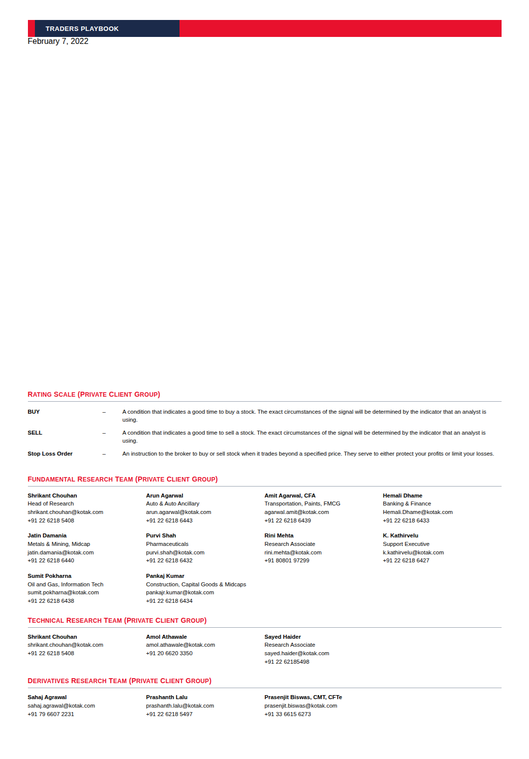TRADERS PLAYBOOK
February 7, 2022
RATING SCALE (PRIVATE CLIENT GROUP)
| BUY | – | A condition that indicates a good time to buy a stock. The exact circumstances of the signal will be determined by the indicator that an analyst is using. |
| SELL | – | A condition that indicates a good time to sell a stock. The exact circumstances of the signal will be determined by the indicator that an analyst is using. |
| Stop Loss Order | – | An instruction to the broker to buy or sell stock when it trades beyond a specified price. They serve to either protect your profits or limit your losses. |
FUNDAMENTAL RESEARCH TEAM (PRIVATE CLIENT GROUP)
| Shrikant Chouhan Head of Research shrikant.chouhan@kotak.com +91 22 6218 5408 | Arun Agarwal Auto & Auto Ancillary arun.agarwal@kotak.com +91 22 6218 6443 | Amit Agarwal, CFA Transportation, Paints, FMCG agarwal.amit@kotak.com +91 22 6218 6439 | Hemali Dhame Banking & Finance Hemali.Dhame@kotak.com +91 22 6218 6433 |
| Jatin Damania Metals & Mining, Midcap jatin.damania@kotak.com +91 22 6218 6440 | Purvi Shah Pharmaceuticals purvi.shah@kotak.com +91 22 6218 6432 | Rini Mehta Research Associate rini.mehta@kotak.com +91 80801 97299 | K. Kathirvelu Support Executive k.kathirvelu@kotak.com +91 22 6218 6427 |
| Sumit Pokharna Oil and Gas, Information Tech sumit.pokharna@kotak.com +91 22 6218 6438 | Pankaj Kumar Construction, Capital Goods & Midcaps pankajr.kumar@kotak.com +91 22 6218 6434 | | |
TECHNICAL RESEARCH TEAM (PRIVATE CLIENT GROUP)
| Shrikant Chouhan shrikant.chouhan@kotak.com +91 22 6218 5408 | Amol Athawale amol.athawale@kotak.com +91 20 6620 3350 | Sayed Haider Research Associate sayed.haider@kotak.com +91 22 62185498 | |
DERIVATIVES RESEARCH TEAM (PRIVATE CLIENT GROUP)
| Sahaj Agrawal sahaj.agrawal@kotak.com +91 79 6607 2231 | Prashanth Lalu prashanth.lalu@kotak.com +91 22 6218 5497 | Prasenjit Biswas, CMT, CFTe prasenjit.biswas@kotak.com +91 33 6615 6273 | |